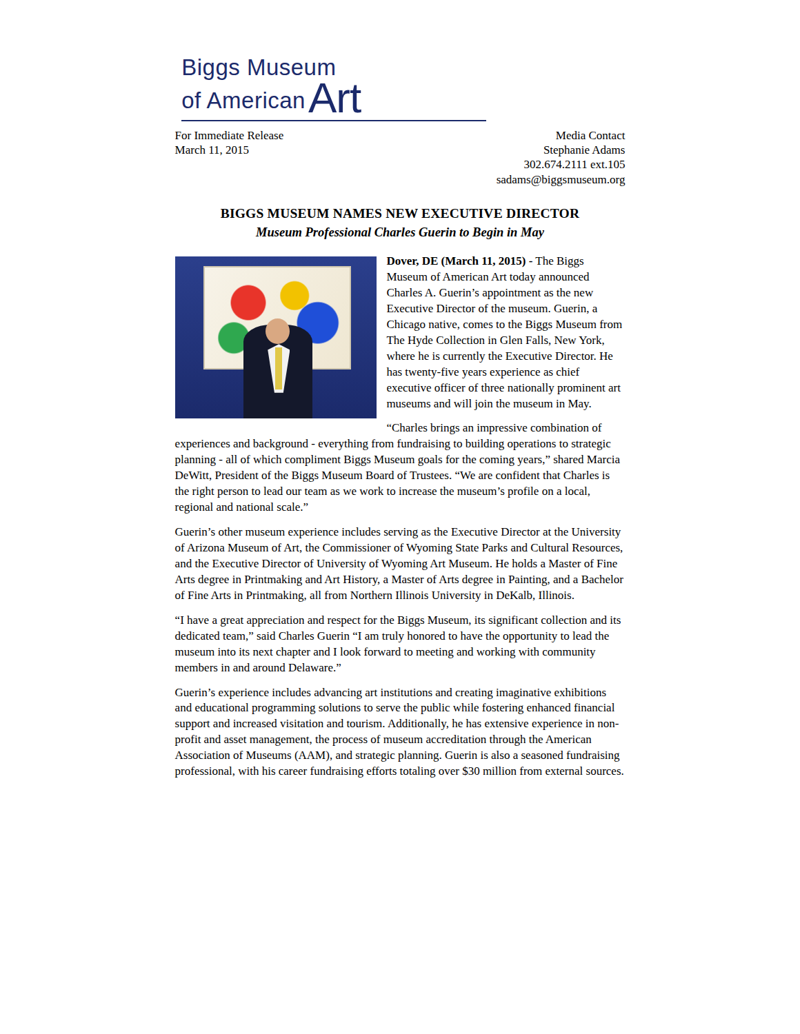Biggs Museum of American Art
For Immediate Release
March 11, 2015
Media Contact
Stephanie Adams
302.674.2111 ext.105
sadams@biggsmuseum.org
BIGGS MUSEUM NAMES NEW EXECUTIVE DIRECTOR
Museum Professional Charles Guerin to Begin in May
Dover, DE (March 11, 2015) - The Biggs Museum of American Art today announced Charles A. Guerin’s appointment as the new Executive Director of the museum. Guerin, a Chicago native, comes to the Biggs Museum from The Hyde Collection in Glen Falls, New York, where he is currently the Executive Director. He has twenty-five years experience as chief executive officer of three nationally prominent art museums and will join the museum in May.
“Charles brings an impressive combination of experiences and background - everything from fundraising to building operations to strategic planning - all of which compliment Biggs Museum goals for the coming years,” shared Marcia DeWitt, President of the Biggs Museum Board of Trustees. “We are confident that Charles is the right person to lead our team as we work to increase the museum’s profile on a local, regional and national scale.”
Guerin’s other museum experience includes serving as the Executive Director at the University of Arizona Museum of Art, the Commissioner of Wyoming State Parks and Cultural Resources, and the Executive Director of University of Wyoming Art Museum. He holds a Master of Fine Arts degree in Printmaking and Art History, a Master of Arts degree in Painting, and a Bachelor of Fine Arts in Printmaking, all from Northern Illinois University in DeKalb, Illinois.
“I have a great appreciation and respect for the Biggs Museum, its significant collection and its dedicated team,” said Charles Guerin “I am truly honored to have the opportunity to lead the museum into its next chapter and I look forward to meeting and working with community members in and around Delaware.”
Guerin’s experience includes advancing art institutions and creating imaginative exhibitions and educational programming solutions to serve the public while fostering enhanced financial support and increased visitation and tourism. Additionally, he has extensive experience in non-profit and asset management, the process of museum accreditation through the American Association of Museums (AAM), and strategic planning. Guerin is also a seasoned fundraising professional, with his career fundraising efforts totaling over $30 million from external sources.